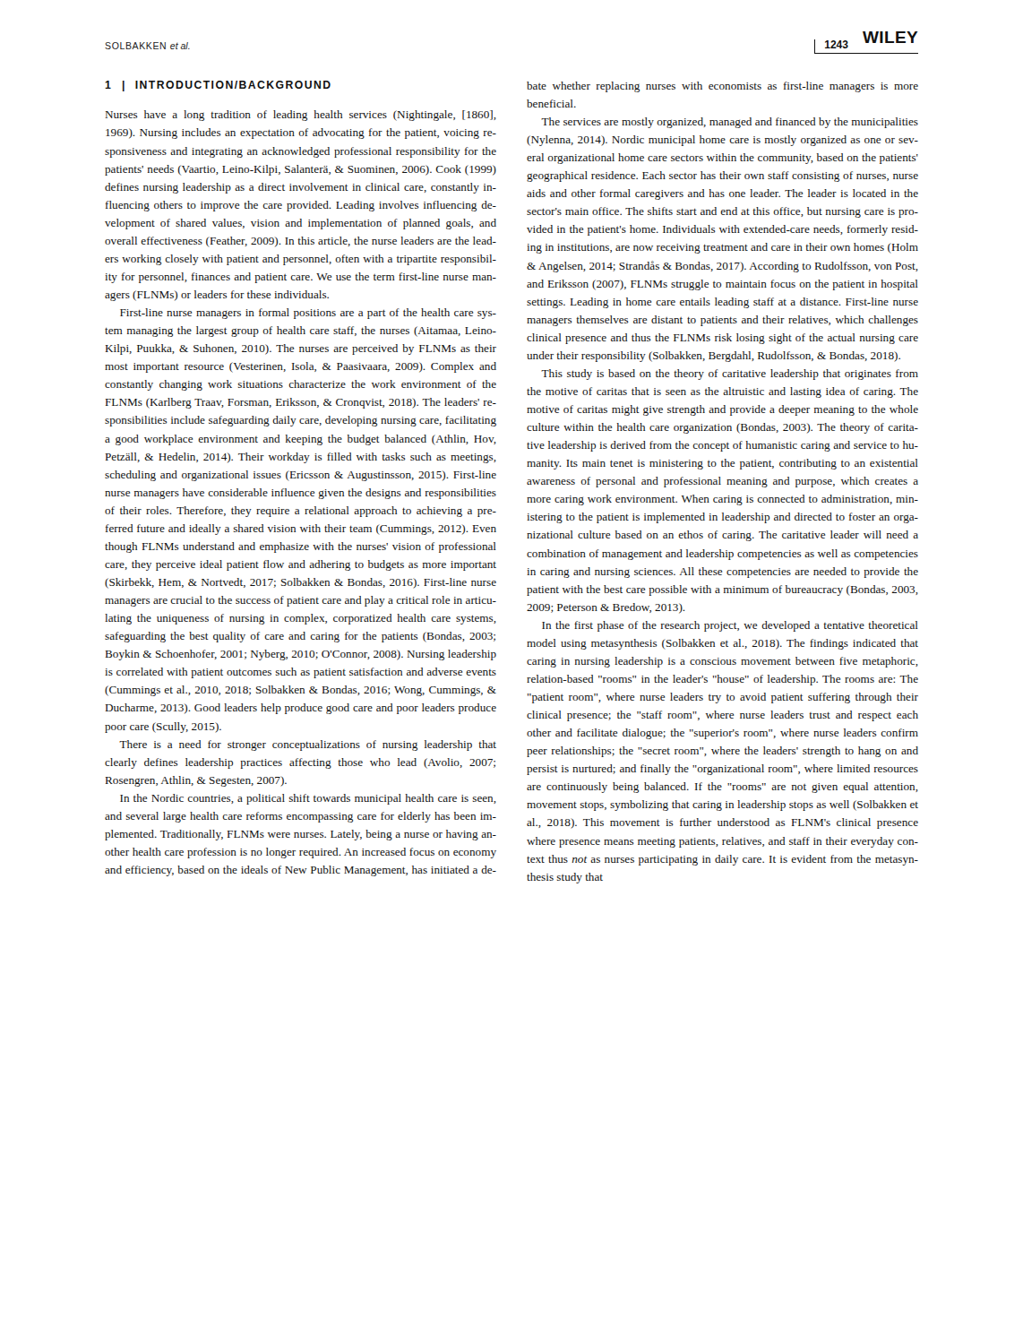Solbakken et al.
1243
WILEY
1 | INTRODUCTION/BACKGROUND
Nurses have a long tradition of leading health services (Nightingale, [1860], 1969). Nursing includes an expectation of advocating for the patient, voicing responsiveness and integrating an acknowledged professional responsibility for the patients' needs (Vaartio, Leino-Kilpi, Salanterä, & Suominen, 2006). Cook (1999) defines nursing leadership as a direct involvement in clinical care, constantly influencing others to improve the care provided. Leading involves influencing development of shared values, vision and implementation of planned goals, and overall effectiveness (Feather, 2009). In this article, the nurse leaders are the leaders working closely with patient and personnel, often with a tripartite responsibility for personnel, finances and patient care. We use the term first-line nurse managers (FLNMs) or leaders for these individuals.
First-line nurse managers in formal positions are a part of the health care system managing the largest group of health care staff, the nurses (Aitamaa, Leino-Kilpi, Puukka, & Suhonen, 2010). The nurses are perceived by FLNMs as their most important resource (Vesterinen, Isola, & Paasivaara, 2009). Complex and constantly changing work situations characterize the work environment of the FLNMs (Karlberg Traav, Forsman, Eriksson, & Cronqvist, 2018). The leaders' responsibilities include safeguarding daily care, developing nursing care, facilitating a good workplace environment and keeping the budget balanced (Athlin, Hov, Petzäll, & Hedelin, 2014). Their workday is filled with tasks such as meetings, scheduling and organizational issues (Ericsson & Augustinsson, 2015). First-line nurse managers have considerable influence given the designs and responsibilities of their roles. Therefore, they require a relational approach to achieving a preferred future and ideally a shared vision with their team (Cummings, 2012). Even though FLNMs understand and emphasize with the nurses' vision of professional care, they perceive ideal patient flow and adhering to budgets as more important (Skirbekk, Hem, & Nortvedt, 2017; Solbakken & Bondas, 2016). First-line nurse managers are crucial to the success of patient care and play a critical role in articulating the uniqueness of nursing in complex, corporatized health care systems, safeguarding the best quality of care and caring for the patients (Bondas, 2003; Boykin & Schoenhofer, 2001; Nyberg, 2010; O'Connor, 2008). Nursing leadership is correlated with patient outcomes such as patient satisfaction and adverse events (Cummings et al., 2010, 2018; Solbakken & Bondas, 2016; Wong, Cummings, & Ducharme, 2013). Good leaders help produce good care and poor leaders produce poor care (Scully, 2015).
There is a need for stronger conceptualizations of nursing leadership that clearly defines leadership practices affecting those who lead (Avolio, 2007; Rosengren, Athlin, & Segesten, 2007).
In the Nordic countries, a political shift towards municipal health care is seen, and several large health care reforms encompassing care for elderly has been implemented. Traditionally, FLNMs were nurses. Lately, being a nurse or having another health care profession is no longer required. An increased focus on economy and efficiency, based on the ideals of New Public Management, has initiated a debate whether replacing nurses with economists as first-line managers is more beneficial.
The services are mostly organized, managed and financed by the municipalities (Nylenna, 2014). Nordic municipal home care is mostly organized as one or several organizational home care sectors within the community, based on the patients' geographical residence. Each sector has their own staff consisting of nurses, nurse aids and other formal caregivers and has one leader. The leader is located in the sector's main office. The shifts start and end at this office, but nursing care is provided in the patient's home. Individuals with extended-care needs, formerly residing in institutions, are now receiving treatment and care in their own homes (Holm & Angelsen, 2014; Strandås & Bondas, 2017). According to Rudolfsson, von Post, and Eriksson (2007), FLNMs struggle to maintain focus on the patient in hospital settings. Leading in home care entails leading staff at a distance. First-line nurse managers themselves are distant to patients and their relatives, which challenges clinical presence and thus the FLNMs risk losing sight of the actual nursing care under their responsibility (Solbakken, Bergdahl, Rudolfsson, & Bondas, 2018).
This study is based on the theory of caritative leadership that originates from the motive of caritas that is seen as the altruistic and lasting idea of caring. The motive of caritas might give strength and provide a deeper meaning to the whole culture within the health care organization (Bondas, 2003). The theory of caritative leadership is derived from the concept of humanistic caring and service to humanity. Its main tenet is ministering to the patient, contributing to an existential awareness of personal and professional meaning and purpose, which creates a more caring work environment. When caring is connected to administration, ministering to the patient is implemented in leadership and directed to foster an organizational culture based on an ethos of caring. The caritative leader will need a combination of management and leadership competencies as well as competencies in caring and nursing sciences. All these competencies are needed to provide the patient with the best care possible with a minimum of bureaucracy (Bondas, 2003, 2009; Peterson & Bredow, 2013).
In the first phase of the research project, we developed a tentative theoretical model using metasynthesis (Solbakken et al., 2018). The findings indicated that caring in nursing leadership is a conscious movement between five metaphoric, relation-based "rooms" in the leader's "house" of leadership. The rooms are: The "patient room", where nurse leaders try to avoid patient suffering through their clinical presence; the "staff room", where nurse leaders trust and respect each other and facilitate dialogue; the "superior's room", where nurse leaders confirm peer relationships; the "secret room", where the leaders' strength to hang on and persist is nurtured; and finally the "organizational room", where limited resources are continuously being balanced. If the "rooms" are not given equal attention, movement stops, symbolizing that caring in leadership stops as well (Solbakken et al., 2018). This movement is further understood as FLNM's clinical presence where presence means meeting patients, relatives, and staff in their everyday context thus not as nurses participating in daily care. It is evident from the metasynthesis study that